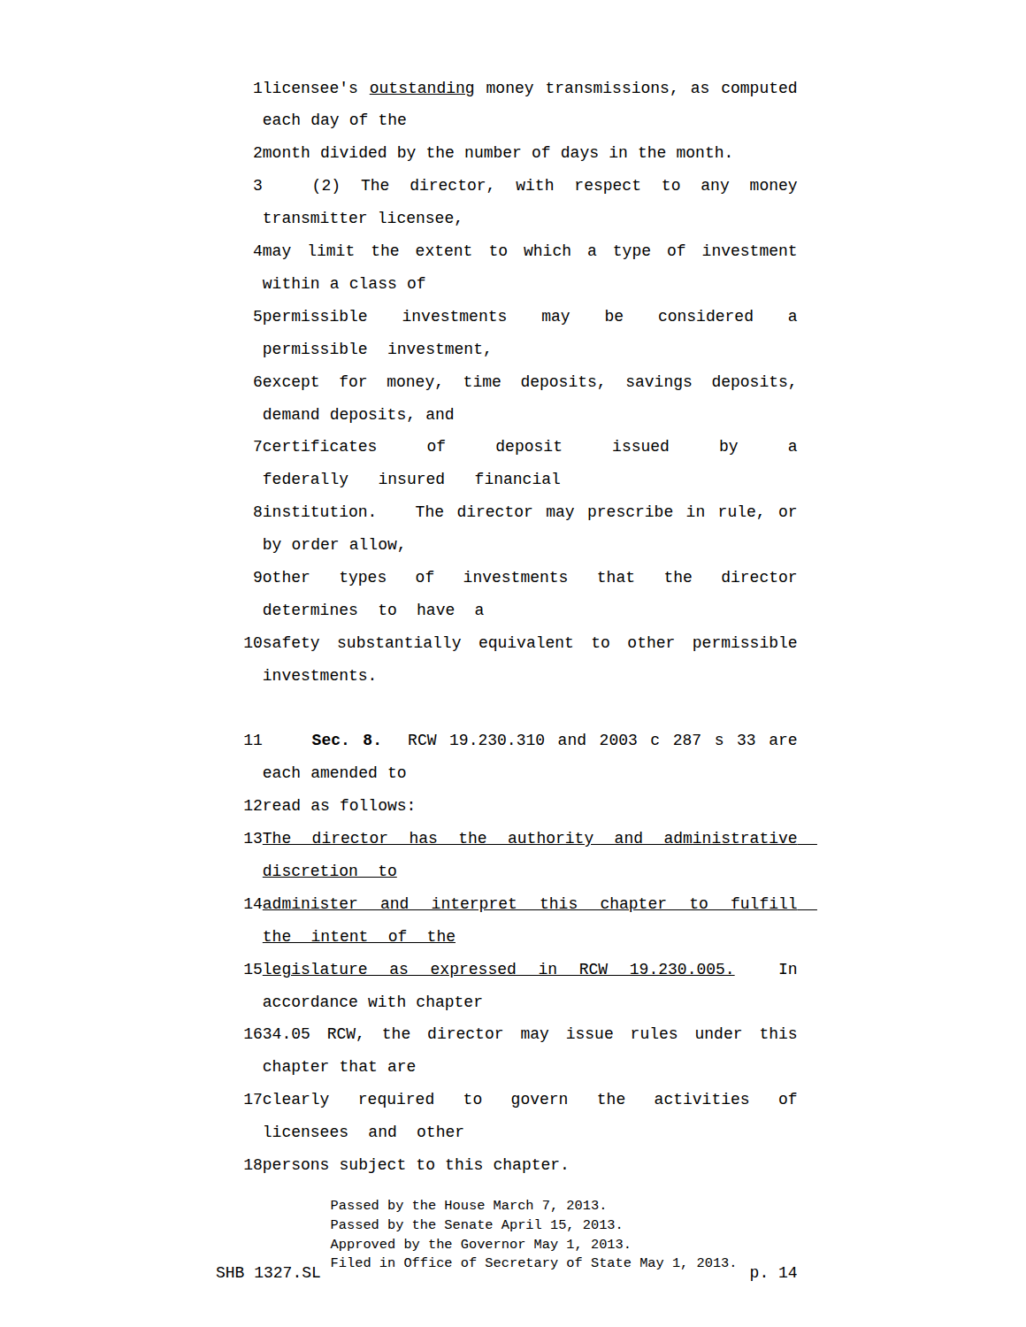| 1 | licensee's outstanding money transmissions, as computed each day of the |
| 2 | month divided by the number of days in the month. |
| 3 | (2) The director, with respect to any money transmitter licensee, |
| 4 | may limit the extent to which a type of investment within a class of |
| 5 | permissible investments may be considered a permissible investment, |
| 6 | except for money, time deposits, savings deposits, demand deposits, and |
| 7 | certificates of deposit issued by a federally insured financial |
| 8 | institution. The director may prescribe in rule, or by order allow, |
| 9 | other types of investments that the director determines to have a |
| 10 | safety substantially equivalent to other permissible investments. |
| 11 | Sec. 8. RCW 19.230.310 and 2003 c 287 s 33 are each amended to |
| 12 | read as follows: |
| 13 | The director has the authority and administrative discretion to |
| 14 | administer and interpret this chapter to fulfill the intent of the |
| 15 | legislature as expressed in RCW 19.230.005. In accordance with chapter |
| 16 | 34.05 RCW, the director may issue rules under this chapter that are |
| 17 | clearly required to govern the activities of licensees and other |
| 18 | persons subject to this chapter. |
Passed by the House March 7, 2013. Passed by the Senate April 15, 2013. Approved by the Governor May 1, 2013. Filed in Office of Secretary of State May 1, 2013.
SHB 1327.SL p. 14